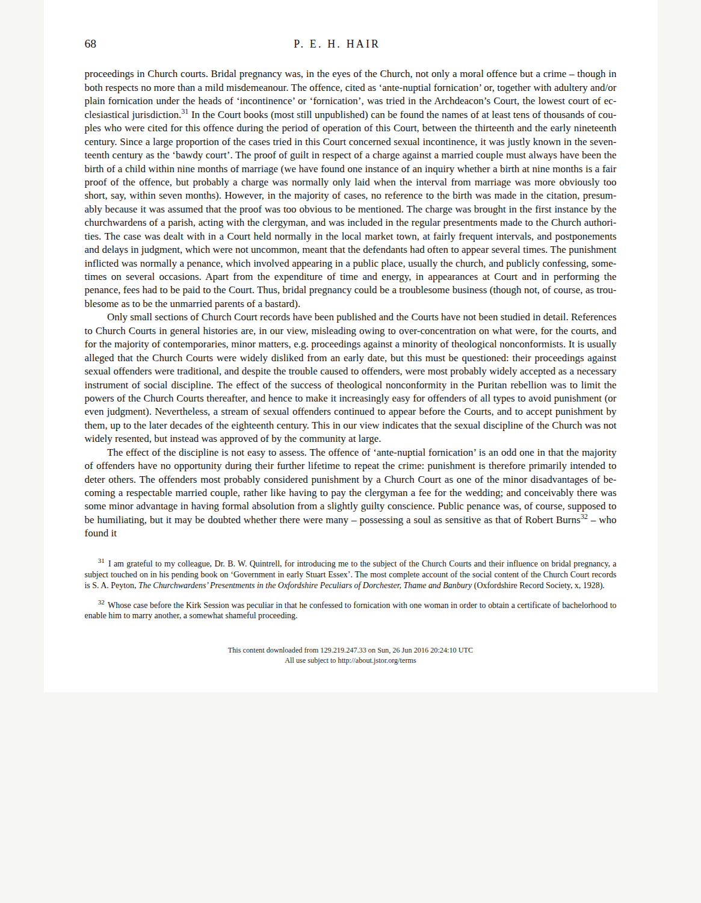68
P. E. H. HAIR
proceedings in Church courts. Bridal pregnancy was, in the eyes of the Church, not only a moral offence but a crime – though in both respects no more than a mild misdemeanour. The offence, cited as ‘ante-nuptial fornication’ or, together with adultery and/or plain fornication under the heads of ‘incontinence’ or ‘fornication’, was tried in the Archdeacon’s Court, the lowest court of ecclesiastical jurisdiction.31 In the Court books (most still unpublished) can be found the names of at least tens of thousands of couples who were cited for this offence during the period of operation of this Court, between the thirteenth and the early nineteenth century. Since a large proportion of the cases tried in this Court concerned sexual incontinence, it was justly known in the seventeenth century as the ‘bawdy court’. The proof of guilt in respect of a charge against a married couple must always have been the birth of a child within nine months of marriage (we have found one instance of an inquiry whether a birth at nine months is a fair proof of the offence, but probably a charge was normally only laid when the interval from marriage was more obviously too short, say, within seven months). However, in the majority of cases, no reference to the birth was made in the citation, presumably because it was assumed that the proof was too obvious to be mentioned. The charge was brought in the first instance by the churchwardens of a parish, acting with the clergyman, and was included in the regular presentments made to the Church authorities. The case was dealt with in a Court held normally in the local market town, at fairly frequent intervals, and postponements and delays in judgment, which were not uncommon, meant that the defendants had often to appear several times. The punishment inflicted was normally a penance, which involved appearing in a public place, usually the church, and publicly confessing, sometimes on several occasions. Apart from the expenditure of time and energy, in appearances at Court and in performing the penance, fees had to be paid to the Court. Thus, bridal pregnancy could be a troublesome business (though not, of course, as troublesome as to be the unmarried parents of a bastard).
Only small sections of Church Court records have been published and the Courts have not been studied in detail. References to Church Courts in general histories are, in our view, misleading owing to over-concentration on what were, for the courts, and for the majority of contemporaries, minor matters, e.g. proceedings against a minority of theological nonconformists. It is usually alleged that the Church Courts were widely disliked from an early date, but this must be questioned: their proceedings against sexual offenders were traditional, and despite the trouble caused to offenders, were most probably widely accepted as a necessary instrument of social discipline. The effect of the success of theological nonconformity in the Puritan rebellion was to limit the powers of the Church Courts thereafter, and hence to make it increasingly easy for offenders of all types to avoid punishment (or even judgment). Nevertheless, a stream of sexual offenders continued to appear before the Courts, and to accept punishment by them, up to the later decades of the eighteenth century. This in our view indicates that the sexual discipline of the Church was not widely resented, but instead was approved of by the community at large.
The effect of the discipline is not easy to assess. The offence of ‘ante-nuptial fornication’ is an odd one in that the majority of offenders have no opportunity during their further lifetime to repeat the crime: punishment is therefore primarily intended to deter others. The offenders most probably considered punishment by a Church Court as one of the minor disadvantages of becoming a respectable married couple, rather like having to pay the clergyman a fee for the wedding; and conceivably there was some minor advantage in having formal absolution from a slightly guilty conscience. Public penance was, of course, supposed to be humiliating, but it may be doubted whether there were many – possessing a soul as sensitive as that of Robert Burns32 – who found it
31 I am grateful to my colleague, Dr. B. W. Quintrell, for introducing me to the subject of the Church Courts and their influence on bridal pregnancy, a subject touched on in his pending book on ‘Government in early Stuart Essex’. The most complete account of the social content of the Church Court records is S. A. Peyton, The Churchwardens’ Presentments in the Oxfordshire Peculiars of Dorchester, Thame and Banbury (Oxfordshire Record Society, x, 1928).
32 Whose case before the Kirk Session was peculiar in that he confessed to fornication with one woman in order to obtain a certificate of bachelorhood to enable him to marry another, a somewhat shameful proceeding.
This content downloaded from 129.219.247.33 on Sun, 26 Jun 2016 20:24:10 UTC
All use subject to http://about.jstor.org/terms